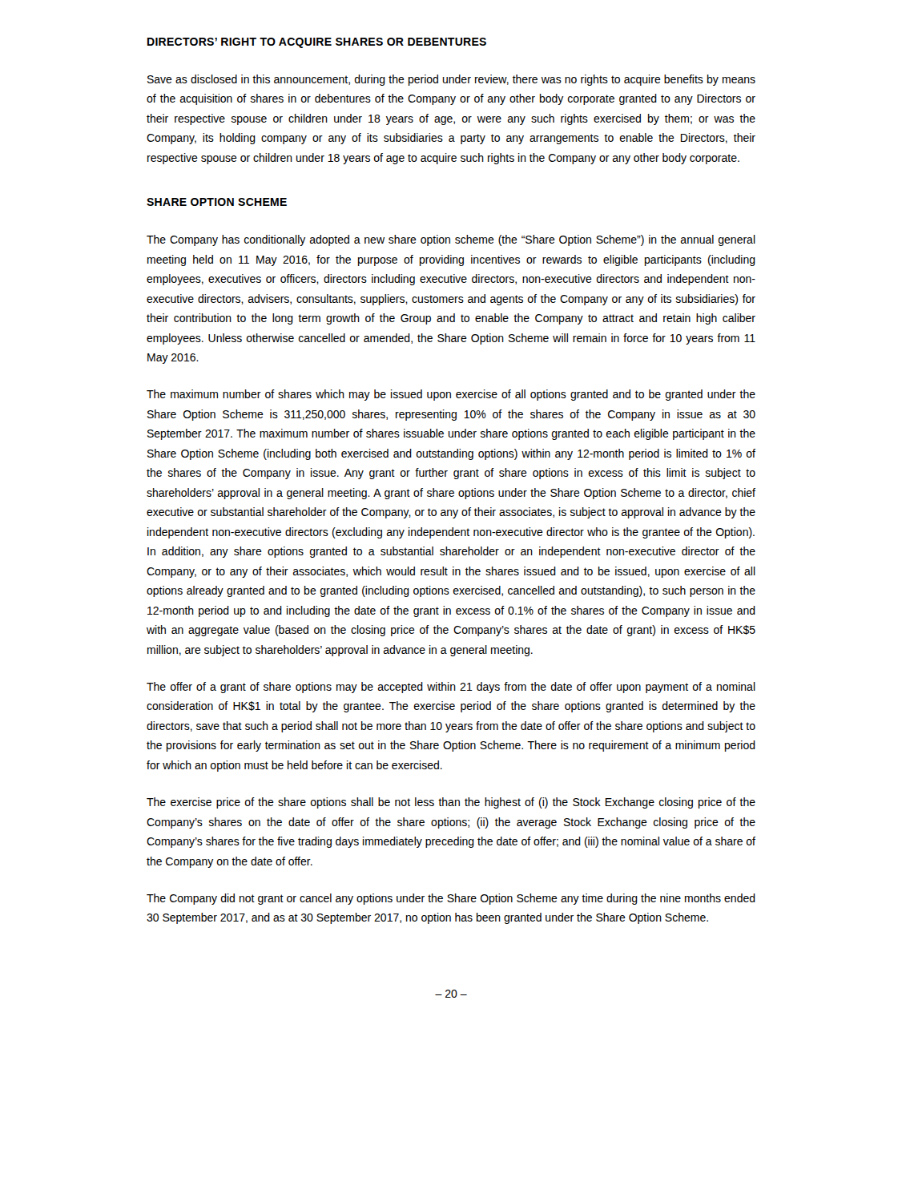DIRECTORS’ RIGHT TO ACQUIRE SHARES OR DEBENTURES
Save as disclosed in this announcement, during the period under review, there was no rights to acquire benefits by means of the acquisition of shares in or debentures of the Company or of any other body corporate granted to any Directors or their respective spouse or children under 18 years of age, or were any such rights exercised by them; or was the Company, its holding company or any of its subsidiaries a party to any arrangements to enable the Directors, their respective spouse or children under 18 years of age to acquire such rights in the Company or any other body corporate.
SHARE OPTION SCHEME
The Company has conditionally adopted a new share option scheme (the “Share Option Scheme”) in the annual general meeting held on 11 May 2016, for the purpose of providing incentives or rewards to eligible participants (including employees, executives or officers, directors including executive directors, non-executive directors and independent non-executive directors, advisers, consultants, suppliers, customers and agents of the Company or any of its subsidiaries) for their contribution to the long term growth of the Group and to enable the Company to attract and retain high caliber employees. Unless otherwise cancelled or amended, the Share Option Scheme will remain in force for 10 years from 11 May 2016.
The maximum number of shares which may be issued upon exercise of all options granted and to be granted under the Share Option Scheme is 311,250,000 shares, representing 10% of the shares of the Company in issue as at 30 September 2017. The maximum number of shares issuable under share options granted to each eligible participant in the Share Option Scheme (including both exercised and outstanding options) within any 12-month period is limited to 1% of the shares of the Company in issue. Any grant or further grant of share options in excess of this limit is subject to shareholders’ approval in a general meeting. A grant of share options under the Share Option Scheme to a director, chief executive or substantial shareholder of the Company, or to any of their associates, is subject to approval in advance by the independent non-executive directors (excluding any independent non-executive director who is the grantee of the Option). In addition, any share options granted to a substantial shareholder or an independent non-executive director of the Company, or to any of their associates, which would result in the shares issued and to be issued, upon exercise of all options already granted and to be granted (including options exercised, cancelled and outstanding), to such person in the 12-month period up to and including the date of the grant in excess of 0.1% of the shares of the Company in issue and with an aggregate value (based on the closing price of the Company’s shares at the date of grant) in excess of HK$5 million, are subject to shareholders’ approval in advance in a general meeting.
The offer of a grant of share options may be accepted within 21 days from the date of offer upon payment of a nominal consideration of HK$1 in total by the grantee. The exercise period of the share options granted is determined by the directors, save that such a period shall not be more than 10 years from the date of offer of the share options and subject to the provisions for early termination as set out in the Share Option Scheme. There is no requirement of a minimum period for which an option must be held before it can be exercised.
The exercise price of the share options shall be not less than the highest of (i) the Stock Exchange closing price of the Company’s shares on the date of offer of the share options; (ii) the average Stock Exchange closing price of the Company’s shares for the five trading days immediately preceding the date of offer; and (iii) the nominal value of a share of the Company on the date of offer.
The Company did not grant or cancel any options under the Share Option Scheme any time during the nine months ended 30 September 2017, and as at 30 September 2017, no option has been granted under the Share Option Scheme.
– 20 –